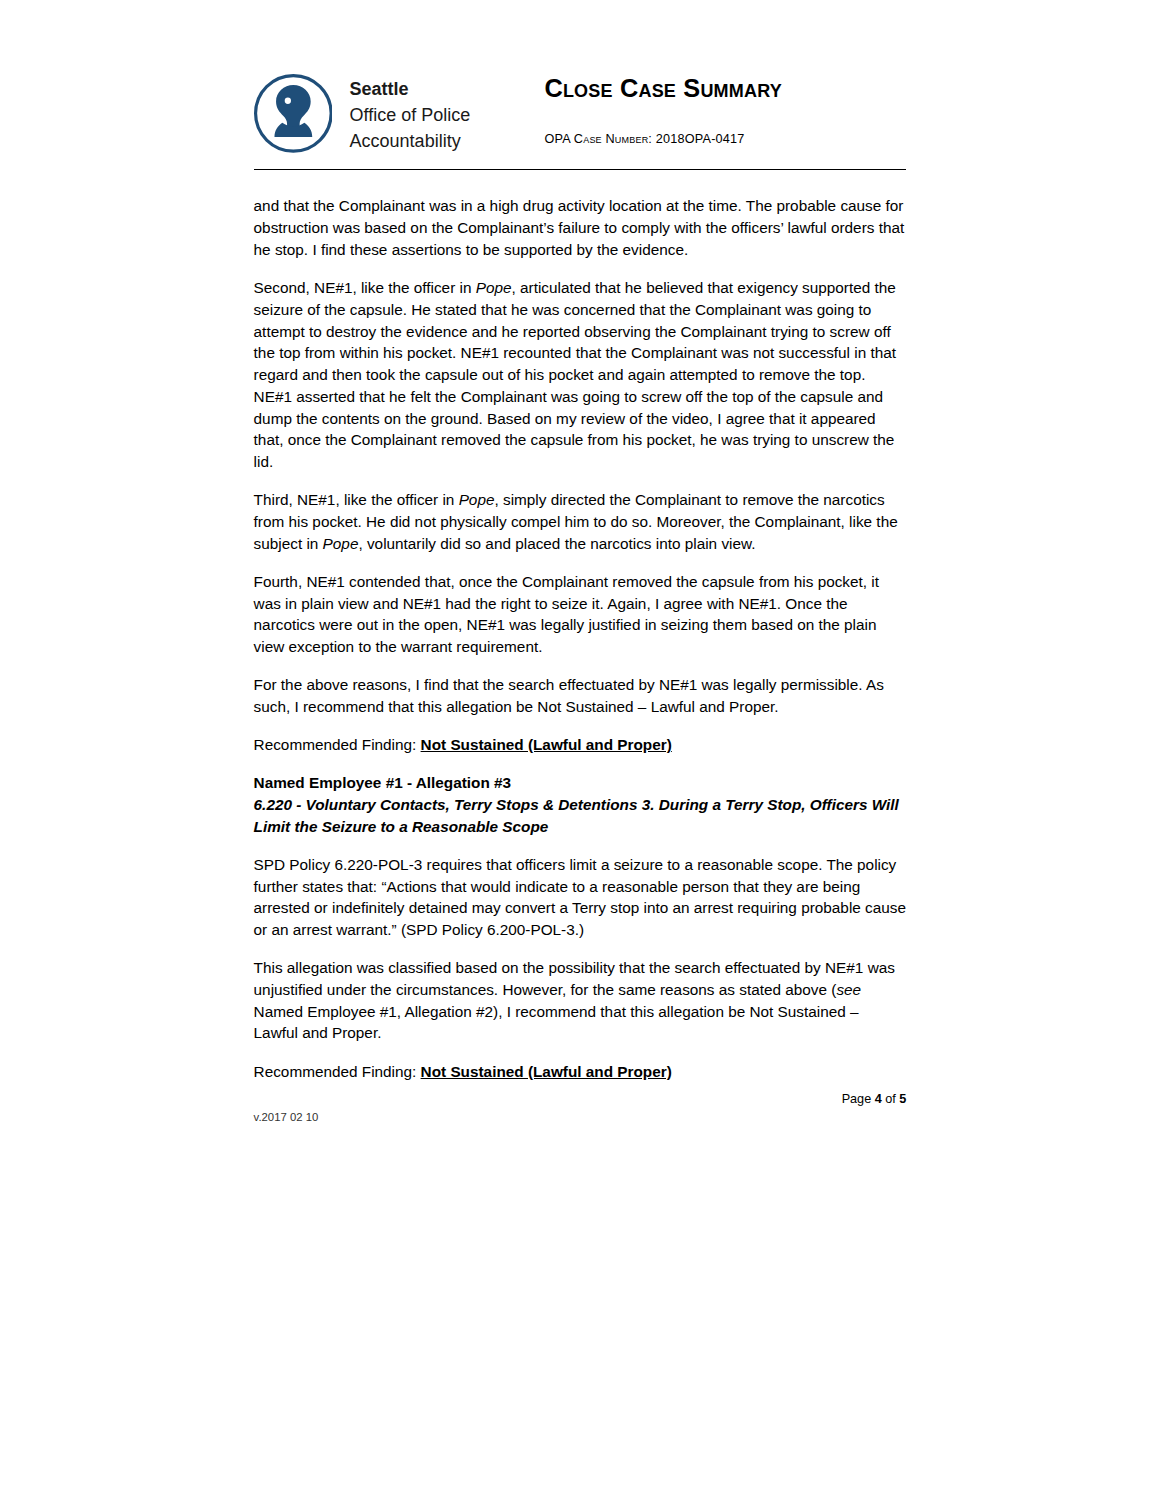Seattle
Office of Police
Accountability
Close Case Summary
OPA Case Number: 2018OPA-0417
and that the Complainant was in a high drug activity location at the time. The probable cause for obstruction was based on the Complainant’s failure to comply with the officers’ lawful orders that he stop. I find these assertions to be supported by the evidence.
Second, NE#1, like the officer in Pope, articulated that he believed that exigency supported the seizure of the capsule. He stated that he was concerned that the Complainant was going to attempt to destroy the evidence and he reported observing the Complainant trying to screw off the top from within his pocket. NE#1 recounted that the Complainant was not successful in that regard and then took the capsule out of his pocket and again attempted to remove the top. NE#1 asserted that he felt the Complainant was going to screw off the top of the capsule and dump the contents on the ground. Based on my review of the video, I agree that it appeared that, once the Complainant removed the capsule from his pocket, he was trying to unscrew the lid.
Third, NE#1, like the officer in Pope, simply directed the Complainant to remove the narcotics from his pocket. He did not physically compel him to do so. Moreover, the Complainant, like the subject in Pope, voluntarily did so and placed the narcotics into plain view.
Fourth, NE#1 contended that, once the Complainant removed the capsule from his pocket, it was in plain view and NE#1 had the right to seize it. Again, I agree with NE#1. Once the narcotics were out in the open, NE#1 was legally justified in seizing them based on the plain view exception to the warrant requirement.
For the above reasons, I find that the search effectuated by NE#1 was legally permissible. As such, I recommend that this allegation be Not Sustained – Lawful and Proper.
Recommended Finding: Not Sustained (Lawful and Proper)
Named Employee #1 - Allegation #3
6.220 - Voluntary Contacts, Terry Stops & Detentions 3. During a Terry Stop, Officers Will Limit the Seizure to a Reasonable Scope
SPD Policy 6.220-POL-3 requires that officers limit a seizure to a reasonable scope. The policy further states that: “Actions that would indicate to a reasonable person that they are being arrested or indefinitely detained may convert a Terry stop into an arrest requiring probable cause or an arrest warrant.” (SPD Policy 6.200-POL-3.)
This allegation was classified based on the possibility that the search effectuated by NE#1 was unjustified under the circumstances. However, for the same reasons as stated above (see Named Employee #1, Allegation #2), I recommend that this allegation be Not Sustained – Lawful and Proper.
Recommended Finding: Not Sustained (Lawful and Proper)
Page 4 of 5
v.2017 02 10